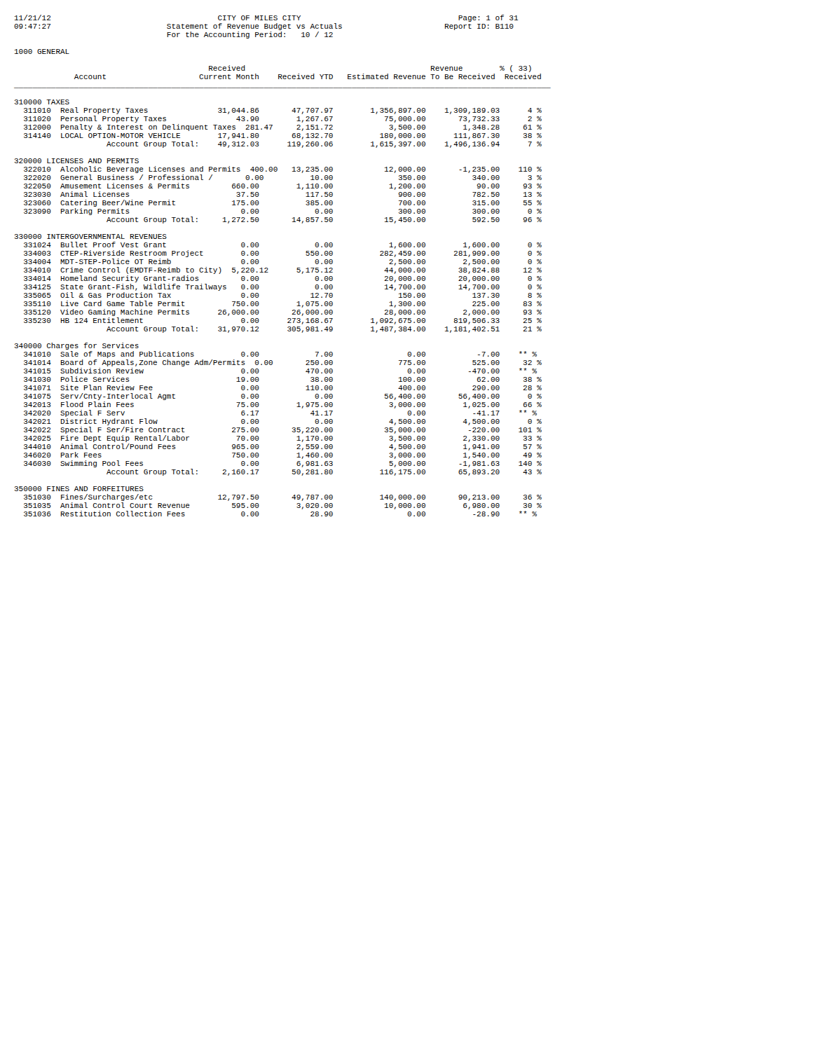11/21/12                                    CITY OF MILES CITY                                  Page: 1 of 31
09:47:27                         Statement of Revenue Budget vs Actuals                      Report ID: B110
                                 For the Accounting Period:   10 / 12

1000 GENERAL

                                          Received                                        Revenue        % ( 33)
             Account                    Current Month    Received YTD   Estimated Revenue To Be Received  Received
____________________________________________________________________________________________________________________

310000 TAXES
  311010  Real Property Taxes               31,044.86       47,707.97        1,356,897.00    1,309,189.03      4 %
  311020  Personal Property Taxes               43.90        1,267.67           75,000.00       73,732.33      2 %
  312000  Penalty & Interest on Delinquent Taxes  281.47     2,151.72            3,500.00        1,348.28     61 %
  314140  LOCAL OPTION-MOTOR VEHICLE        17,941.80       68,132.70          180,000.00      111,867.30     38 %
                    Account Group Total:    49,312.03      119,260.06        1,615,397.00    1,496,136.94      7 %

320000 LICENSES AND PERMITS
  322010  Alcoholic Beverage Licenses and Permits  400.00   13,235.00           12,000.00       -1,235.00    110 %
  322020  General Business / Professional /       0.00          10.00              350.00          340.00      3 %
  322050  Amusement Licenses & Permits         660.00        1,110.00            1,200.00           90.00     93 %
  323030  Animal Licenses                       37.50          117.50              900.00          782.50     13 %
  323060  Catering Beer/Wine Permit            175.00          385.00              700.00          315.00     55 %
  323090  Parking Permits                        0.00            0.00              300.00          300.00      0 %
                    Account Group Total:     1,272.50       14,857.50           15,450.00          592.50     96 %

330000 INTERGOVERNMENTAL REVENUES
  331024  Bullet Proof Vest Grant                0.00            0.00            1,600.00        1,600.00      0 %
  334003  CTEP-Riverside Restroom Project        0.00          550.00          282,459.00      281,909.00      0 %
  334004  MDT-STEP-Police OT Reimb               0.00            0.00            2,500.00        2,500.00      0 %
  334010  Crime Control (EMDTF-Reimb to City)  5,220.12      5,175.12           44,000.00       38,824.88     12 %
  334014  Homeland Security Grant-radios         0.00            0.00           20,000.00       20,000.00      0 %
  334125  State Grant-Fish, Wildlife Trailways   0.00            0.00           14,700.00       14,700.00      0 %
  335065  Oil & Gas Production Tax               0.00           12.70              150.00          137.30      8 %
  335110  Live Card Game Table Permit          750.00        1,075.00            1,300.00          225.00     83 %
  335120  Video Gaming Machine Permits      26,000.00       26,000.00           28,000.00        2,000.00     93 %
  335230  HB 124 Entitlement                     0.00      273,168.67        1,092,675.00      819,506.33     25 %
                    Account Group Total:    31,970.12      305,981.49        1,487,384.00    1,181,402.51     21 %

340000 Charges for Services
  341010  Sale of Maps and Publications          0.00            7.00                0.00           -7.00    ** %
  341014  Board of Appeals,Zone Change Adm/Permits  0.00       250.00              775.00          525.00     32 %
  341015  Subdivision Review                     0.00          470.00                0.00         -470.00    ** %
  341030  Police Services                       19.00           38.00              100.00           62.00     38 %
  341071  Site Plan Review Fee                   0.00          110.00              400.00          290.00     28 %
  341075  Serv/Cnty-Interlocal Agmt              0.00            0.00           56,400.00       56,400.00      0 %
  342013  Flood Plain Fees                      75.00        1,975.00            3,000.00        1,025.00     66 %
  342020  Special F Serv                         6.17           41.17                0.00          -41.17    ** %
  342021  District Hydrant Flow                  0.00            0.00            4,500.00        4,500.00      0 %
  342022  Special F Ser/Fire Contract          275.00       35,220.00           35,000.00         -220.00    101 %
  342025  Fire Dept Equip Rental/Labor          70.00        1,170.00            3,500.00        2,330.00     33 %
  344010  Animal Control/Pound Fees            965.00        2,559.00            4,500.00        1,941.00     57 %
  346020  Park Fees                            750.00        1,460.00            3,000.00        1,540.00     49 %
  346030  Swimming Pool Fees                     0.00        6,981.63            5,000.00       -1,981.63    140 %
                    Account Group Total:     2,160.17       50,281.80          116,175.00       65,893.20     43 %

350000 FINES AND FORFEITURES
  351030  Fines/Surcharges/etc              12,797.50       49,787.00          140,000.00       90,213.00     36 %
  351035  Animal Control Court Revenue         595.00        3,020.00           10,000.00        6,980.00     30 %
  351036  Restitution Collection Fees            0.00           28.90                0.00          -28.90    ** %